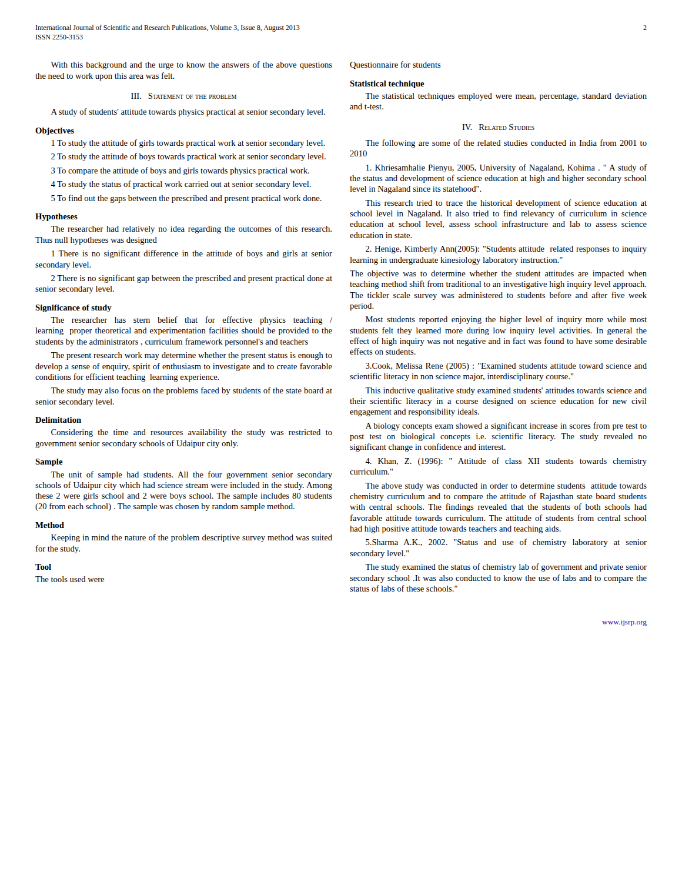International Journal of Scientific and Research Publications, Volume 3, Issue 8, August 2013
ISSN 2250-3153 2
With this background and the urge to know the answers of the above questions the need to work upon this area was felt.
III. Statement of the problem
A study of students' attitude towards physics practical at senior secondary level.
Objectives
1 To study the attitude of girls towards practical work at senior secondary level.
2 To study the attitude of boys towards practical work at senior secondary level.
3 To compare the attitude of boys and girls towards physics practical work.
4 To study the status of practical work carried out at senior secondary level.
5 To find out the gaps between the prescribed and present practical work done.
Hypotheses
The researcher had relatively no idea regarding the outcomes of this research. Thus null hypotheses was designed
1 There is no significant difference in the attitude of boys and girls at senior secondary level.
2 There is no significant gap between the prescribed and present practical done at senior secondary level.
Significance of study
The researcher has stern belief that for effective physics teaching / learning proper theoretical and experimentation facilities should be provided to the students by the administrators , curriculum framework personnel's and teachers
The present research work may determine whether the present status is enough to develop a sense of enquiry, spirit of enthusiasm to investigate and to create favorable conditions for efficient teaching learning experience.
The study may also focus on the problems faced by students of the state board at senior secondary level.
Delimitation
Considering the time and resources availability the study was restricted to government senior secondary schools of Udaipur city only.
Sample
The unit of sample had students. All the four government senior secondary schools of Udaipur city which had science stream were included in the study. Among these 2 were girls school and 2 were boys school. The sample includes 80 students (20 from each school) . The sample was chosen by random sample method.
Method
Keeping in mind the nature of the problem descriptive survey method was suited for the study.
Tool
The tools used were
Questionnaire for students
Statistical technique
The statistical techniques employed were mean, percentage, standard deviation and t-test.
IV. Related Studies
The following are some of the related studies conducted in India from 2001 to 2010
1. Khriesamhalie Pienyu, 2005, University of Nagaland, Kohima . " A study of the status and development of science education at high and higher secondary school level in Nagaland since its statehood".
This research tried to trace the historical development of science education at school level in Nagaland. It also tried to find relevancy of curriculum in science education at school level, assess school infrastructure and lab to assess science education in state.
2. Henige, Kimberly Ann(2005): "Students attitude related responses to inquiry learning in undergraduate kinesiology laboratory instruction."
The objective was to determine whether the student attitudes are impacted when teaching method shift from traditional to an investigative high inquiry level approach. The tickler scale survey was administered to students before and after five week period.
Most students reported enjoying the higher level of inquiry more while most students felt they learned more during low inquiry level activities. In general the effect of high inquiry was not negative and in fact was found to have some desirable effects on students.
3.Cook, Melissa Rene (2005) : "Examined students attitude toward science and scientific literacy in non science major, interdisciplinary course."
This inductive qualitative study examined students' attitudes towards science and their scientific literacy in a course designed on science education for new civil engagement and responsibility ideals.
A biology concepts exam showed a significant increase in scores from pre test to post test on biological concepts i.e. scientific literacy. The study revealed no significant change in confidence and interest.
4. Khan, Z. (1996): " Attitude of class XII students towards chemistry curriculum."
The above study was conducted in order to determine students attitude towards chemistry curriculum and to compare the attitude of Rajasthan state board students with central schools. The findings revealed that the students of both schools had favorable attitude towards curriculum. The attitude of students from central school had high positive attitude towards teachers and teaching aids.
5.Sharma A.K., 2002. "Status and use of chemistry laboratory at senior secondary level."
The study examined the status of chemistry lab of government and private senior secondary school .It was also conducted to know the use of labs and to compare the status of labs of these schools."
www.ijsrp.org